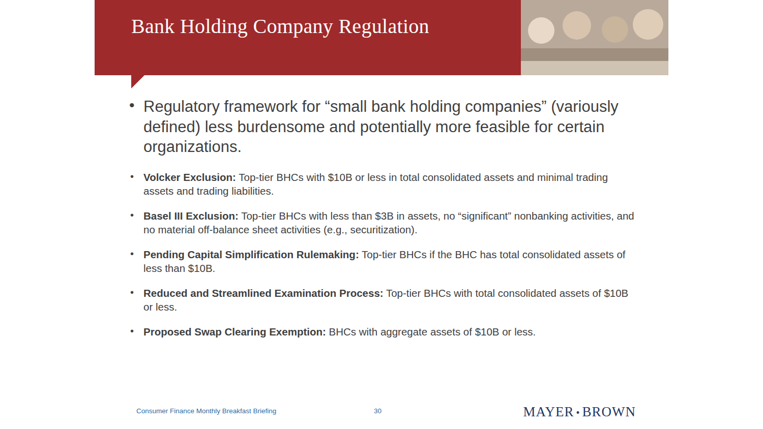Bank Holding Company Regulation
Regulatory framework for “small bank holding companies” (variously defined) less burdensome and potentially more feasible for certain organizations.
Volcker Exclusion: Top-tier BHCs with $10B or less in total consolidated assets and minimal trading assets and trading liabilities.
Basel III Exclusion: Top-tier BHCs with less than $3B in assets, no “significant” nonbanking activities, and no material off-balance sheet activities (e.g., securitization).
Pending Capital Simplification Rulemaking: Top-tier BHCs if the BHC has total consolidated assets of less than $10B.
Reduced and Streamlined Examination Process: Top-tier BHCs with total consolidated assets of $10B or less.
Proposed Swap Clearing Exemption: BHCs with aggregate assets of $10B or less.
Consumer Finance Monthly Breakfast Briefing
30
MAYER•BROWN